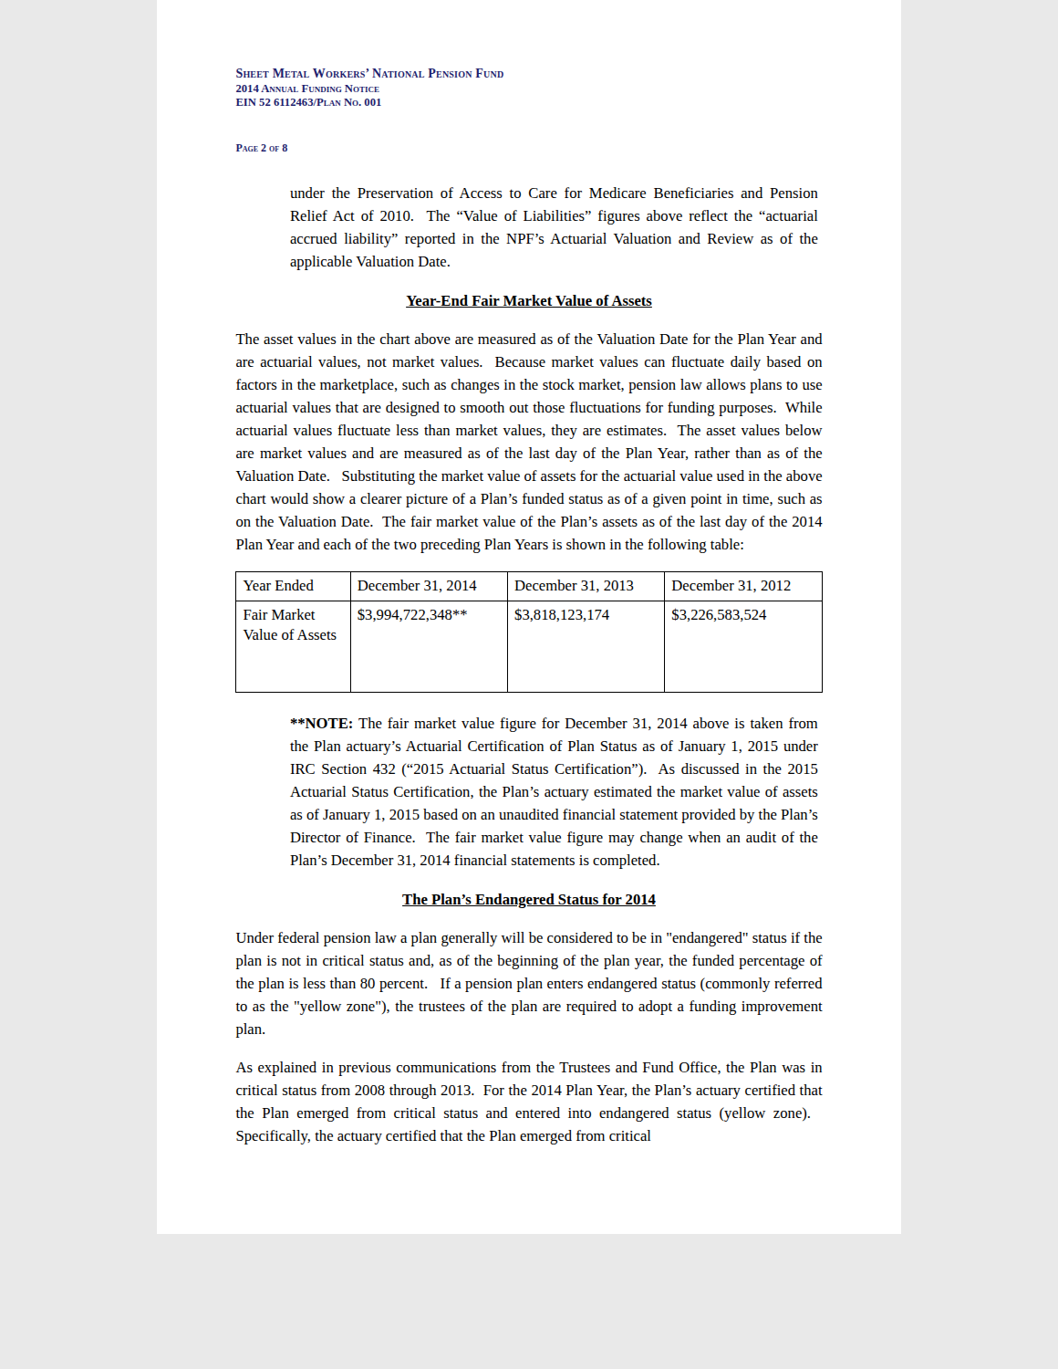Sheet Metal Workers’ National Pension Fund
2014 Annual Funding Notice
EIN 52 6112463/Plan No. 001
Page 2 of 8
under the Preservation of Access to Care for Medicare Beneficiaries and Pension Relief Act of 2010. The “Value of Liabilities” figures above reflect the “actuarial accrued liability” reported in the NPF’s Actuarial Valuation and Review as of the applicable Valuation Date.
Year-End Fair Market Value of Assets
The asset values in the chart above are measured as of the Valuation Date for the Plan Year and are actuarial values, not market values. Because market values can fluctuate daily based on factors in the marketplace, such as changes in the stock market, pension law allows plans to use actuarial values that are designed to smooth out those fluctuations for funding purposes. While actuarial values fluctuate less than market values, they are estimates. The asset values below are market values and are measured as of the last day of the Plan Year, rather than as of the Valuation Date. Substituting the market value of assets for the actuarial value used in the above chart would show a clearer picture of a Plan’s funded status as of a given point in time, such as on the Valuation Date. The fair market value of the Plan’s assets as of the last day of the 2014 Plan Year and each of the two preceding Plan Years is shown in the following table:
| Year Ended | December 31, 2014 | December 31, 2013 | December 31, 2012 |
| Fair Market Value of Assets | $3,994,722,348** | $3,818,123,174 | $3,226,583,524 |
**NOTE: The fair market value figure for December 31, 2014 above is taken from the Plan actuary’s Actuarial Certification of Plan Status as of January 1, 2015 under IRC Section 432 (“2015 Actuarial Status Certification”). As discussed in the 2015 Actuarial Status Certification, the Plan’s actuary estimated the market value of assets as of January 1, 2015 based on an unaudited financial statement provided by the Plan’s Director of Finance. The fair market value figure may change when an audit of the Plan’s December 31, 2014 financial statements is completed.
The Plan’s Endangered Status for 2014
Under federal pension law a plan generally will be considered to be in "endangered" status if the plan is not in critical status and, as of the beginning of the plan year, the funded percentage of the plan is less than 80 percent. If a pension plan enters endangered status (commonly referred to as the "yellow zone"), the trustees of the plan are required to adopt a funding improvement plan.
As explained in previous communications from the Trustees and Fund Office, the Plan was in critical status from 2008 through 2013. For the 2014 Plan Year, the Plan’s actuary certified that the Plan emerged from critical status and entered into endangered status (yellow zone). Specifically, the actuary certified that the Plan emerged from critical